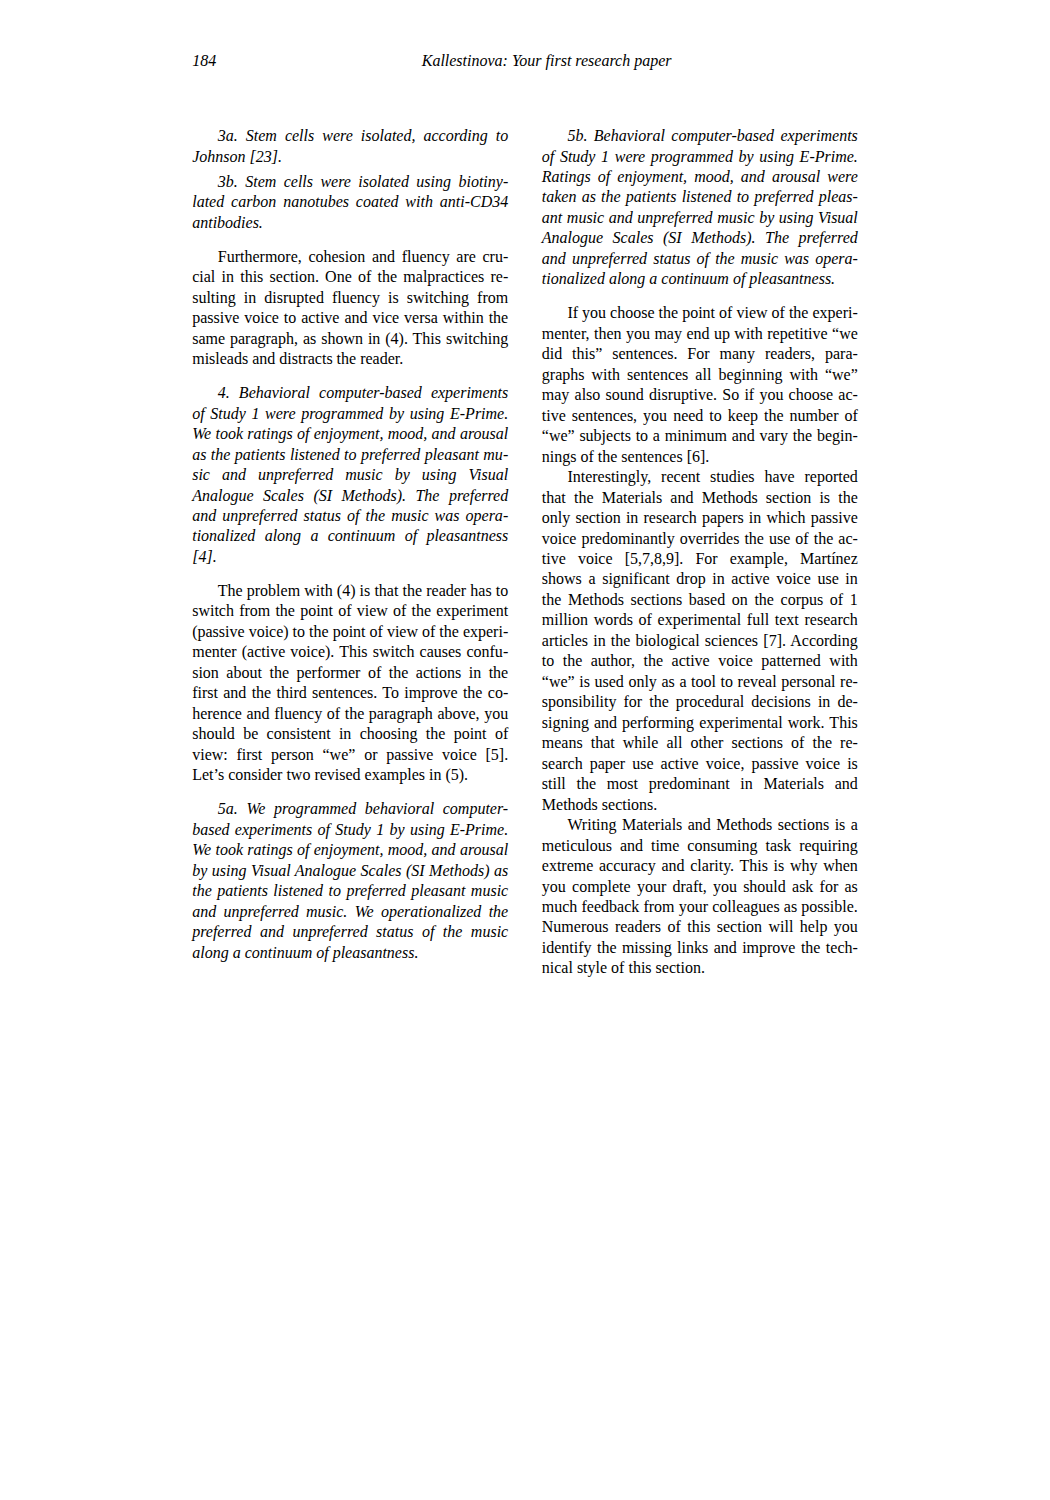184 Kallestinova: Your first research paper
3a. Stem cells were isolated, according to Johnson [23].
3b. Stem cells were isolated using biotinylated carbon nanotubes coated with anti-CD34 antibodies.
Furthermore, cohesion and fluency are crucial in this section. One of the malpractices resulting in disrupted fluency is switching from passive voice to active and vice versa within the same paragraph, as shown in (4). This switching misleads and distracts the reader.
4. Behavioral computer-based experiments of Study 1 were programmed by using E-Prime. We took ratings of enjoyment, mood, and arousal as the patients listened to preferred pleasant music and unpreferred music by using Visual Analogue Scales (SI Methods). The preferred and unpreferred status of the music was operationalized along a continuum of pleasantness [4].
The problem with (4) is that the reader has to switch from the point of view of the experiment (passive voice) to the point of view of the experimenter (active voice). This switch causes confusion about the performer of the actions in the first and the third sentences. To improve the coherence and fluency of the paragraph above, you should be consistent in choosing the point of view: first person “we” or passive voice [5]. Let’s consider two revised examples in (5).
5a. We programmed behavioral computer-based experiments of Study 1 by using E-Prime. We took ratings of enjoyment, mood, and arousal by using Visual Analogue Scales (SI Methods) as the patients listened to preferred pleasant music and unpreferred music. We operationalized the preferred and unpreferred status of the music along a continuum of pleasantness.
5b. Behavioral computer-based experiments of Study 1 were programmed by using E-Prime. Ratings of enjoyment, mood, and arousal were taken as the patients listened to preferred pleasant music and unpreferred music by using Visual Analogue Scales (SI Methods). The preferred and unpreferred status of the music was operationalized along a continuum of pleasantness.
If you choose the point of view of the experimenter, then you may end up with repetitive “we did this” sentences. For many readers, paragraphs with sentences all beginning with “we” may also sound disruptive. So if you choose active sentences, you need to keep the number of “we” subjects to a minimum and vary the beginnings of the sentences [6].
Interestingly, recent studies have reported that the Materials and Methods section is the only section in research papers in which passive voice predominantly overrides the use of the active voice [5,7,8,9]. For example, Martínez shows a significant drop in active voice use in the Methods sections based on the corpus of 1 million words of experimental full text research articles in the biological sciences [7]. According to the author, the active voice patterned with “we” is used only as a tool to reveal personal responsibility for the procedural decisions in designing and performing experimental work. This means that while all other sections of the research paper use active voice, passive voice is still the most predominant in Materials and Methods sections.
Writing Materials and Methods sections is a meticulous and time consuming task requiring extreme accuracy and clarity. This is why when you complete your draft, you should ask for as much feedback from your colleagues as possible. Numerous readers of this section will help you identify the missing links and improve the technical style of this section.